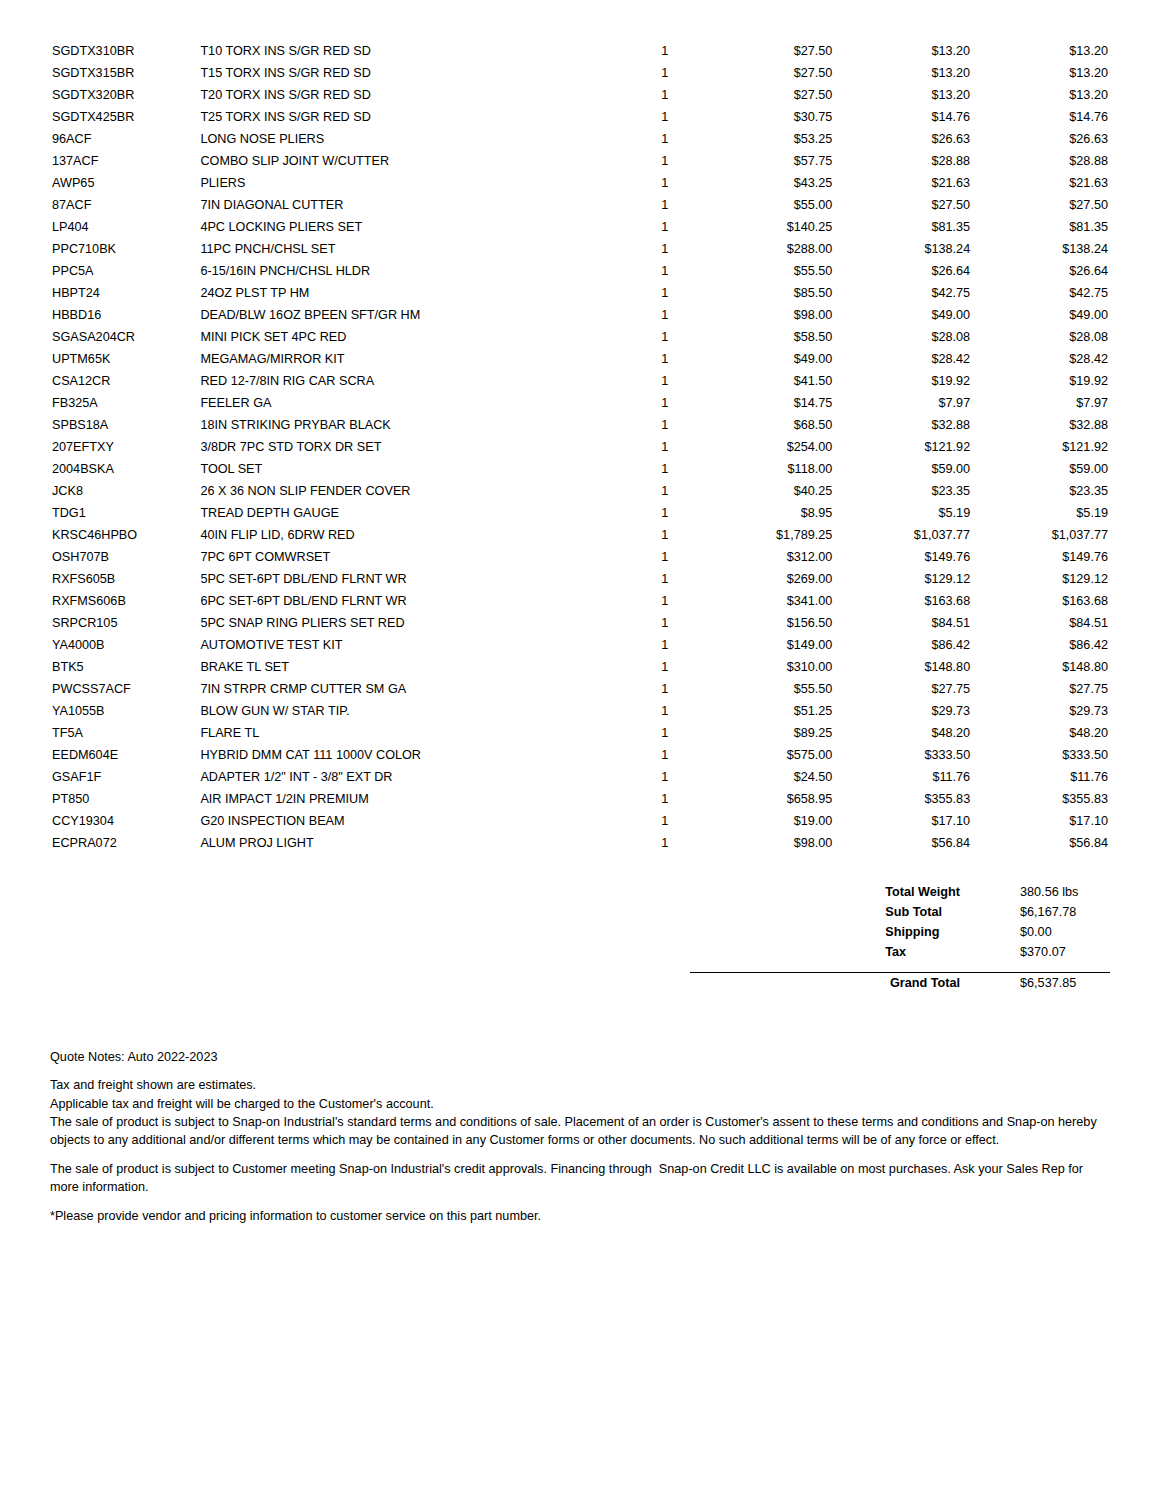| SGDTX310BR | T10 TORX INS S/GR RED SD | 1 | $27.50 | $13.20 | $13.20 |
| SGDTX315BR | T15 TORX INS S/GR RED SD | 1 | $27.50 | $13.20 | $13.20 |
| SGDTX320BR | T20 TORX INS S/GR RED SD | 1 | $27.50 | $13.20 | $13.20 |
| SGDTX425BR | T25 TORX INS S/GR RED SD | 1 | $30.75 | $14.76 | $14.76 |
| 96ACF | LONG NOSE PLIERS | 1 | $53.25 | $26.63 | $26.63 |
| 137ACF | COMBO SLIP JOINT W/CUTTER | 1 | $57.75 | $28.88 | $28.88 |
| AWP65 | PLIERS | 1 | $43.25 | $21.63 | $21.63 |
| 87ACF | 7IN DIAGONAL CUTTER | 1 | $55.00 | $27.50 | $27.50 |
| LP404 | 4PC LOCKING PLIERS SET | 1 | $140.25 | $81.35 | $81.35 |
| PPC710BK | 11PC PNCH/CHSL SET | 1 | $288.00 | $138.24 | $138.24 |
| PPC5A | 6-15/16IN PNCH/CHSL HLDR | 1 | $55.50 | $26.64 | $26.64 |
| HBPT24 | 24OZ PLST TP HM | 1 | $85.50 | $42.75 | $42.75 |
| HBBD16 | DEAD/BLW 16OZ BPEEN SFT/GR HM | 1 | $98.00 | $49.00 | $49.00 |
| SGASA204CR | MINI PICK SET 4PC RED | 1 | $58.50 | $28.08 | $28.08 |
| UPTM65K | MEGAMAG/MIRROR KIT | 1 | $49.00 | $28.42 | $28.42 |
| CSA12CR | RED 12-7/8IN RIG CAR SCRA | 1 | $41.50 | $19.92 | $19.92 |
| FB325A | FEELER GA | 1 | $14.75 | $7.97 | $7.97 |
| SPBS18A | 18IN STRIKING PRYBAR BLACK | 1 | $68.50 | $32.88 | $32.88 |
| 207EFTXY | 3/8DR 7PC STD TORX DR SET | 1 | $254.00 | $121.92 | $121.92 |
| 2004BSKA | TOOL SET | 1 | $118.00 | $59.00 | $59.00 |
| JCK8 | 26 X 36 NON SLIP FENDER COVER | 1 | $40.25 | $23.35 | $23.35 |
| TDG1 | TREAD DEPTH GAUGE | 1 | $8.95 | $5.19 | $5.19 |
| KRSC46HPBO | 40IN FLIP LID, 6DRW RED | 1 | $1,789.25 | $1,037.77 | $1,037.77 |
| OSH707B | 7PC 6PT COMWRSET | 1 | $312.00 | $149.76 | $149.76 |
| RXFS605B | 5PC SET-6PT DBL/END FLRNT WR | 1 | $269.00 | $129.12 | $129.12 |
| RXFMS606B | 6PC SET-6PT DBL/END FLRNT WR | 1 | $341.00 | $163.68 | $163.68 |
| SRPCR105 | 5PC SNAP RING PLIERS SET RED | 1 | $156.50 | $84.51 | $84.51 |
| YA4000B | AUTOMOTIVE TEST KIT | 1 | $149.00 | $86.42 | $86.42 |
| BTK5 | BRAKE TL SET | 1 | $310.00 | $148.80 | $148.80 |
| PWCSS7ACF | 7IN STRPR CRMP CUTTER SM GA | 1 | $55.50 | $27.75 | $27.75 |
| YA1055B | BLOW GUN W/ STAR TIP. | 1 | $51.25 | $29.73 | $29.73 |
| TF5A | FLARE TL | 1 | $89.25 | $48.20 | $48.20 |
| EEDM604E | HYBRID DMM CAT 111 1000V COLOR | 1 | $575.00 | $333.50 | $333.50 |
| GSAF1F | ADAPTER 1/2" INT - 3/8" EXT DR | 1 | $24.50 | $11.76 | $11.76 |
| PT850 | AIR IMPACT 1/2IN PREMIUM | 1 | $658.95 | $355.83 | $355.83 |
| CCY19304 | G20 INSPECTION BEAM | 1 | $19.00 | $17.10 | $17.10 |
| ECPRA072 | ALUM PROJ LIGHT | 1 | $98.00 | $56.84 | $56.84 |
| Total Weight | 380.56 lbs |
| Sub Total | $6,167.78 |
| Shipping | $0.00 |
| Tax | $370.07 |
| Grand Total | $6,537.85 |
Quote Notes: Auto 2022-2023
Tax and freight shown are estimates.
Applicable tax and freight will be charged to the Customer's account.
The sale of product is subject to Snap-on Industrial's standard terms and conditions of sale. Placement of an order is Customer's assent to these terms and conditions and Snap-on hereby objects to any additional and/or different terms which may be contained in any Customer forms or other documents. No such additional terms will be of any force or effect.
The sale of product is subject to Customer meeting Snap-on Industrial's credit approvals. Financing through Snap-on Credit LLC is available on most purchases. Ask your Sales Rep for more information.
*Please provide vendor and pricing information to customer service on this part number.